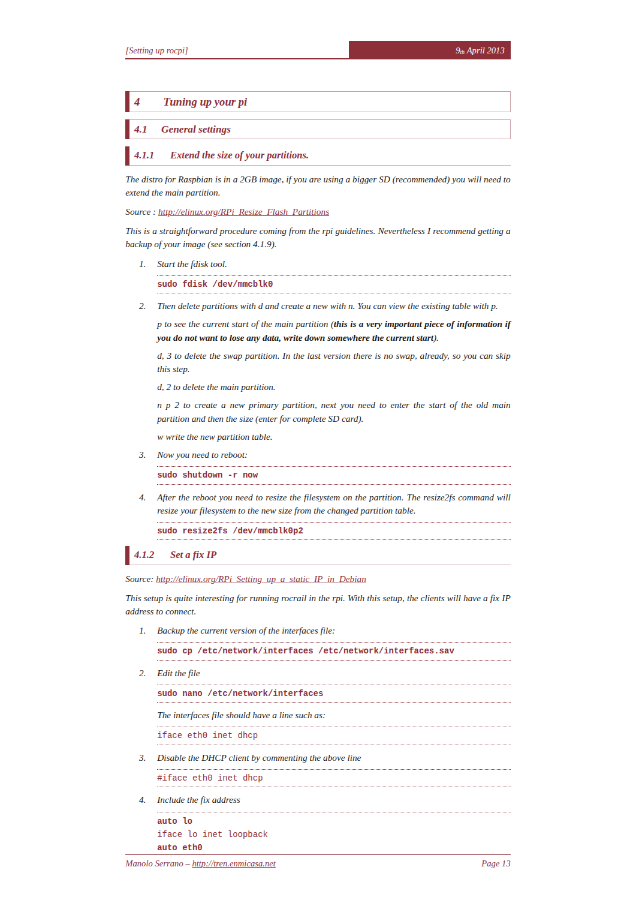[Setting up rocpi]
9th April 2013
4 Tuning up your pi
4.1 General settings
4.1.1 Extend the size of your partitions.
The distro for Raspbian is in a 2GB image, if you are using a bigger SD (recommended) you will need to extend the main partition.
Source : http://elinux.org/RPi_Resize_Flash_Partitions
This is a straightforward procedure coming from the rpi guidelines. Nevertheless I recommend getting a backup of your image (see section 4.1.9).
Start the fdisk tool.
sudo fdisk /dev/mmcblk0
Then delete partitions with d and create a new with n. You can view the existing table with p.
p to see the current start of the main partition (this is a very important piece of information if you do not want to lose any data, write down somewhere the current start).
d, 3 to delete the swap partition. In the last version there is no swap, already, so you can skip this step.
d, 2 to delete the main partition.
n p 2 to create a new primary partition, next you need to enter the start of the old main partition and then the size (enter for complete SD card).
w write the new partition table.
Now you need to reboot:
sudo shutdown -r now
After the reboot you need to resize the filesystem on the partition. The resize2fs command will resize your filesystem to the new size from the changed partition table.
sudo resize2fs /dev/mmcblk0p2
4.1.2 Set a fix IP
Source: http://elinux.org/RPi_Setting_up_a_static_IP_in_Debian
This setup is quite interesting for running rocrail in the rpi. With this setup, the clients will have a fix IP address to connect.
Backup the current version of the interfaces file:
sudo cp /etc/network/interfaces /etc/network/interfaces.sav
Edit the file
sudo nano /etc/network/interfaces
The interfaces file should have a line such as:
iface eth0 inet dhcp
Disable the DHCP client by commenting the above line
#iface eth0 inet dhcp
Include the fix address
auto lo iface lo inet loopback auto eth0
Manolo Serrano – http://tren.enmicasa.net Page 13